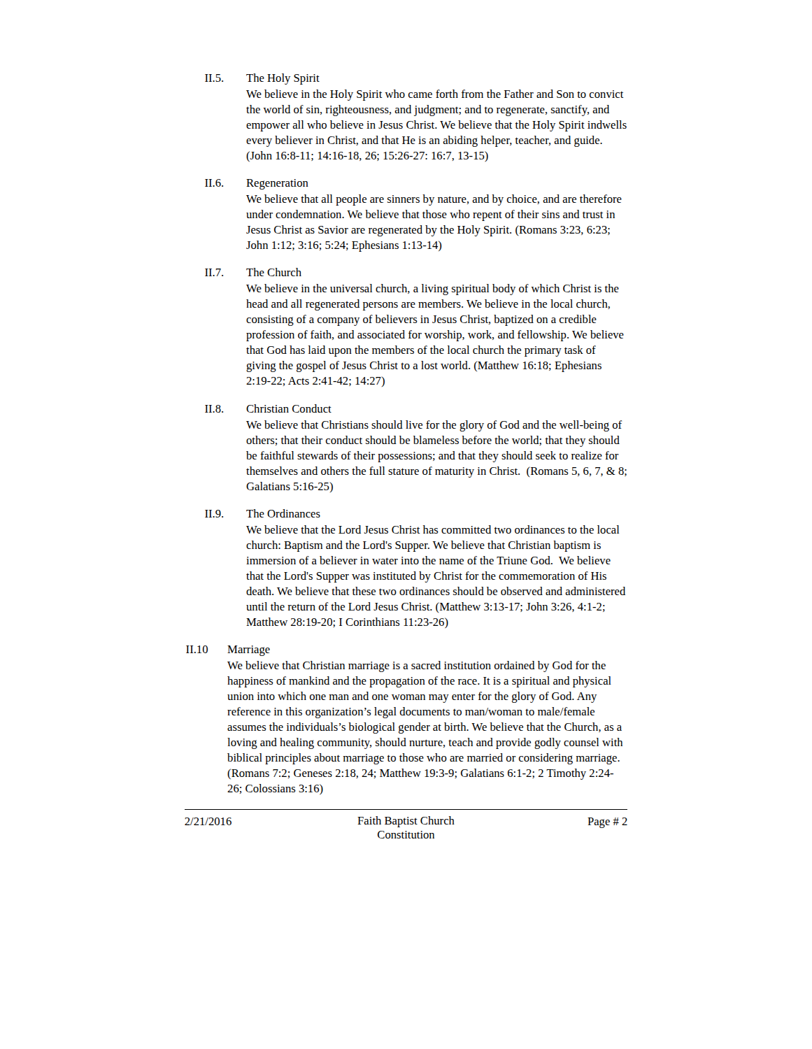II.5.
The Holy Spirit
We believe in the Holy Spirit who came forth from the Father and Son to convict the world of sin, righteousness, and judgment; and to regenerate, sanctify, and empower all who believe in Jesus Christ. We believe that the Holy Spirit indwells every believer in Christ, and that He is an abiding helper, teacher, and guide. (John 16:8-11; 14:16-18, 26; 15:26-27: 16:7, 13-15)
II.6.
Regeneration
We believe that all people are sinners by nature, and by choice, and are therefore under condemnation. We believe that those who repent of their sins and trust in Jesus Christ as Savior are regenerated by the Holy Spirit. (Romans 3:23, 6:23; John 1:12; 3:16; 5:24; Ephesians 1:13-14)
II.7.
The Church
We believe in the universal church, a living spiritual body of which Christ is the head and all regenerated persons are members. We believe in the local church, consisting of a company of believers in Jesus Christ, baptized on a credible profession of faith, and associated for worship, work, and fellowship. We believe that God has laid upon the members of the local church the primary task of giving the gospel of Jesus Christ to a lost world. (Matthew 16:18; Ephesians 2:19-22; Acts 2:41-42; 14:27)
II.8.
Christian Conduct
We believe that Christians should live for the glory of God and the well-being of others; that their conduct should be blameless before the world; that they should be faithful stewards of their possessions; and that they should seek to realize for themselves and others the full stature of maturity in Christ. (Romans 5, 6, 7, & 8; Galatians 5:16-25)
II.9.
The Ordinances
We believe that the Lord Jesus Christ has committed two ordinances to the local church: Baptism and the Lord's Supper. We believe that Christian baptism is immersion of a believer in water into the name of the Triune God. We believe that the Lord's Supper was instituted by Christ for the commemoration of His death. We believe that these two ordinances should be observed and administered until the return of the Lord Jesus Christ. (Matthew 3:13-17; John 3:26, 4:1-2; Matthew 28:19-20; I Corinthians 11:23-26)
II.10
Marriage
We believe that Christian marriage is a sacred institution ordained by God for the happiness of mankind and the propagation of the race. It is a spiritual and physical union into which one man and one woman may enter for the glory of God. Any reference in this organization’s legal documents to man/woman to male/female assumes the individuals’s biological gender at birth. We believe that the Church, as a loving and healing community, should nurture, teach and provide godly counsel with biblical principles about marriage to those who are married or considering marriage. (Romans 7:2; Geneses 2:18, 24; Matthew 19:3-9; Galatians 6:1-2; 2 Timothy 2:24-26; Colossians 3:16)
2/21/2016
Faith Baptist Church
Constitution
Page # 2